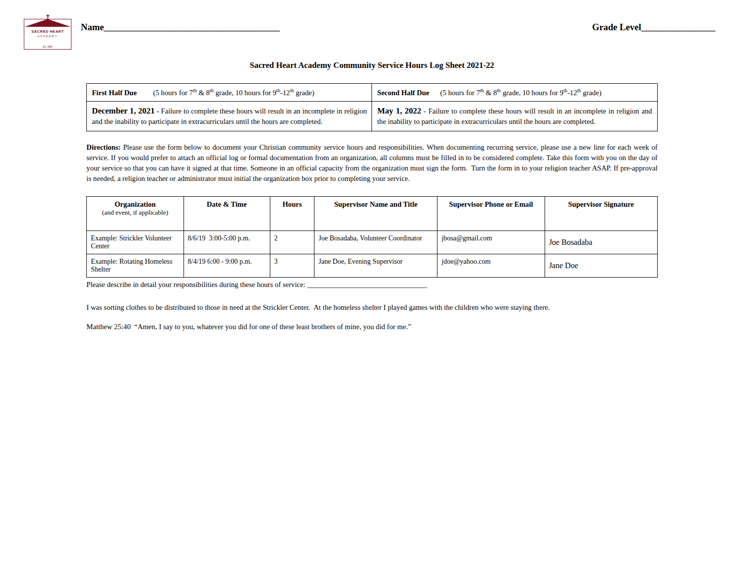✝
SACRED HEART
ACADEMY
Est. 1889
Name______________________________________
Grade Level________________
Sacred Heart Academy Community Service Hours Log Sheet 2021-22
| First Half Due (5 hours for 7 th & 8 th grade, 10 hours for 9 th -12 th grade) | Second Half Due (5 hours for 7 th & 8 th grade, 10 hours for 9 th -12 th grade) |
| December 1, 2021 - Failure to complete these hours will result in an incomplete in religion and the inability to participate in extracurriculars until the hours are completed. | May 1, 2022 - Failure to complete these hours will result in an incomplete in religion and the inability to participate in extracurriculars until the hours are completed. |
Directions: Please use the form below to document your Christian community service hours and responsibilities. When documenting recurring service, please use a new line for each week of service. If you would prefer to attach an official log or formal documentation from an organization, all columns must be filled in to be considered complete. Take this form with you on the day of your service so that you can have it signed at that time. Someone in an official capacity from the organization must sign the form. Turn the form in to your religion teacher ASAP. If pre-approval is needed, a religion teacher or administrator must initial the organization box prior to completing your service.
| Organization (and event, if applicable) | Date & Time | Hours | Supervisor Name and Title | Supervisor Phone or Email | Supervisor Signature |
| --- | --- | --- | --- | --- | --- |
| Example: Strickler Volunteer Center | 8/6/19 3:00-5:00 p.m. | 2 | Joe Bosadaba, Volunteer Coordinator | jbosa@gmail.com | Joe Bosadaba |
| Example: Rotating Homeless Shelter | 8/4/19 6:00 - 9:00 p.m. | 3 | Jane Doe, Evening Supervisor | jdoe@yahoo.com | Jane Doe |
Please describe in detail your responsibilities during these hours of service: _________________________________
I was sorting clothes to be distributed to those in need at the Strickler Center. At the homeless shelter I played games with the children who were staying there.
Matthew 25:40 “Amen, I say to you, whatever you did for one of these least brothers of mine, you did for me.”